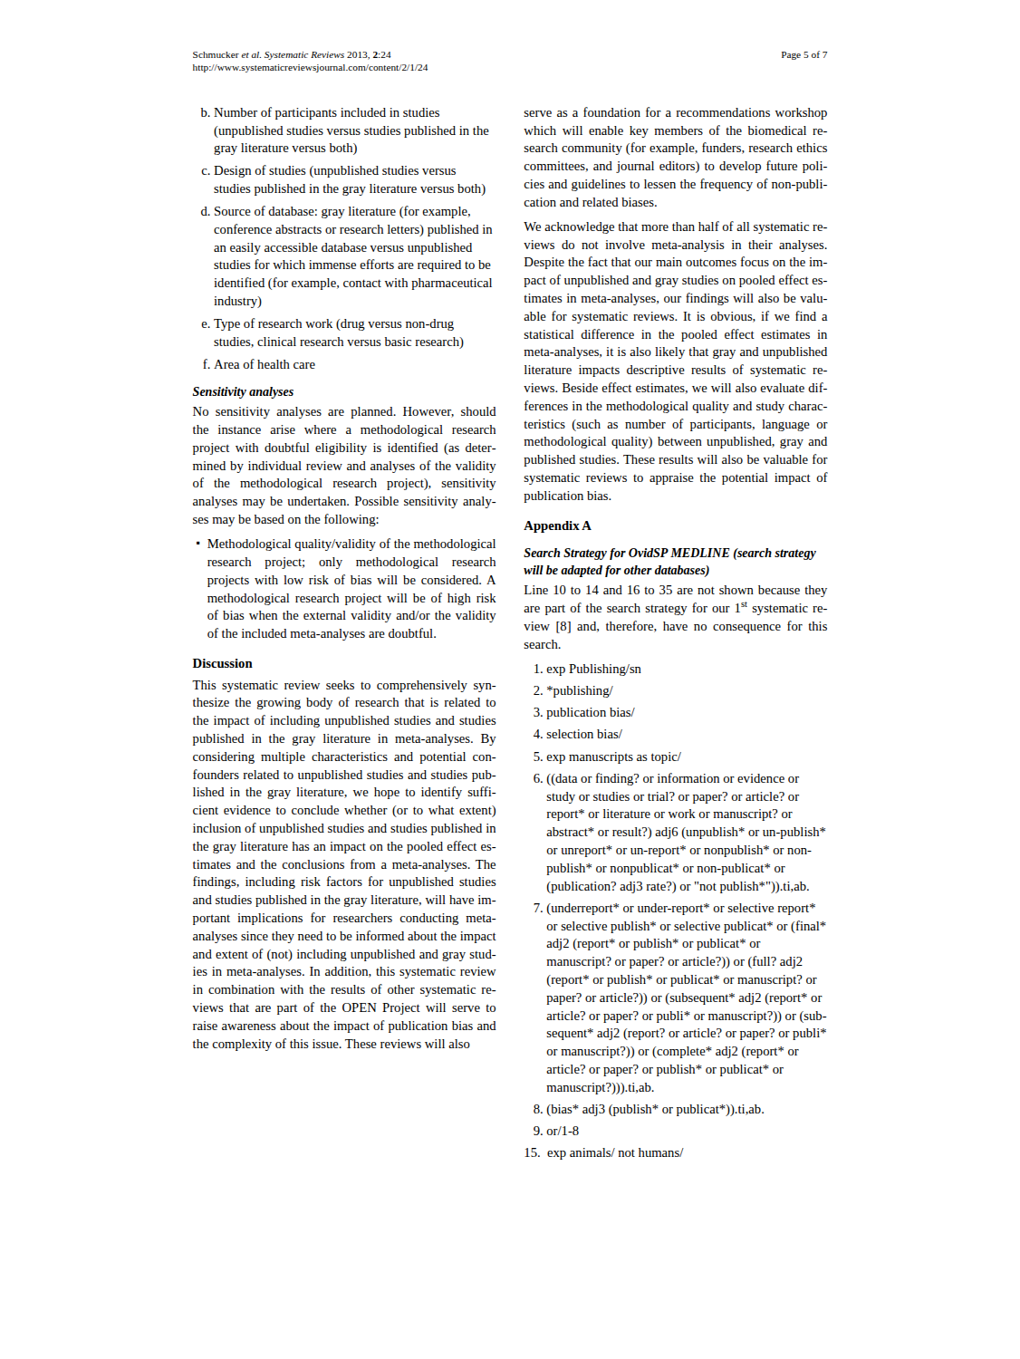Schmucker et al. Systematic Reviews 2013, 2:24
http://www.systematicreviewsjournal.com/content/2/1/24
Page 5 of 7
Number of participants included in studies (unpublished studies versus studies published in the gray literature versus both)
Design of studies (unpublished studies versus studies published in the gray literature versus both)
Source of database: gray literature (for example, conference abstracts or research letters) published in an easily accessible database versus unpublished studies for which immense efforts are required to be identified (for example, contact with pharmaceutical industry)
Type of research work (drug versus non-drug studies, clinical research versus basic research)
Area of health care
Sensitivity analyses
No sensitivity analyses are planned. However, should the instance arise where a methodological research project with doubtful eligibility is identified (as determined by individual review and analyses of the validity of the methodological research project), sensitivity analyses may be undertaken. Possible sensitivity analyses may be based on the following:
Methodological quality/validity of the methodological research project; only methodological research projects with low risk of bias will be considered. A methodological research project will be of high risk of bias when the external validity and/or the validity of the included meta-analyses are doubtful.
Discussion
This systematic review seeks to comprehensively synthesize the growing body of research that is related to the impact of including unpublished studies and studies published in the gray literature in meta-analyses. By considering multiple characteristics and potential confounders related to unpublished studies and studies published in the gray literature, we hope to identify sufficient evidence to conclude whether (or to what extent) inclusion of unpublished studies and studies published in the gray literature has an impact on the pooled effect estimates and the conclusions from a meta-analyses. The findings, including risk factors for unpublished studies and studies published in the gray literature, will have important implications for researchers conducting meta-analyses since they need to be informed about the impact and extent of (not) including unpublished and gray studies in meta-analyses. In addition, this systematic review in combination with the results of other systematic reviews that are part of the OPEN Project will serve to raise awareness about the impact of publication bias and the complexity of this issue. These reviews will also
serve as a foundation for a recommendations workshop which will enable key members of the biomedical research community (for example, funders, research ethics committees, and journal editors) to develop future policies and guidelines to lessen the frequency of non-publication and related biases.
We acknowledge that more than half of all systematic reviews do not involve meta-analysis in their analyses. Despite the fact that our main outcomes focus on the impact of unpublished and gray studies on pooled effect estimates in meta-analyses, our findings will also be valuable for systematic reviews. It is obvious, if we find a statistical difference in the pooled effect estimates in meta-analyses, it is also likely that gray and unpublished literature impacts descriptive results of systematic reviews. Beside effect estimates, we will also evaluate differences in the methodological quality and study characteristics (such as number of participants, language or methodological quality) between unpublished, gray and published studies. These results will also be valuable for systematic reviews to appraise the potential impact of publication bias.
Appendix A
Search Strategy for OvidSP MEDLINE (search strategy will be adapted for other databases)
Line 10 to 14 and 16 to 35 are not shown because they are part of the search strategy for our 1st systematic review [8] and, therefore, have no consequence for this search.
exp Publishing/sn
*publishing/
publication bias/
selection bias/
exp manuscripts as topic/
((data or finding? or information or evidence or study or studies or trial? or paper? or article? or report* or literature or work or manuscript? or abstract* or result?) adj6 (unpublish* or un-publish* or unreport* or un-report* or nonpublish* or non-publish* or nonpublicat* or non-publicat* or (publication? adj3 rate?) or "not publish*")).ti,ab.
(underreport* or under-report* or selective report* or selective publish* or selective publicat* or (final* adj2 (report* or publish* or publicat* or manuscript? or paper? or article?)) or (full? adj2 (report* or publish* or publicat* or manuscript? or paper? or article?)) or (subsequent* adj2 (report* or article? or paper? or publi* or manuscript?)) or (sub-sequent* adj2 (report? or article? or paper? or publi* or manuscript?)) or (complete* adj2 (report* or article? or paper? or publish* or publicat* or manuscript?))).ti,ab.
(bias* adj3 (publish* or publicat*)).ti,ab.
or/1-8
15. exp animals/ not humans/